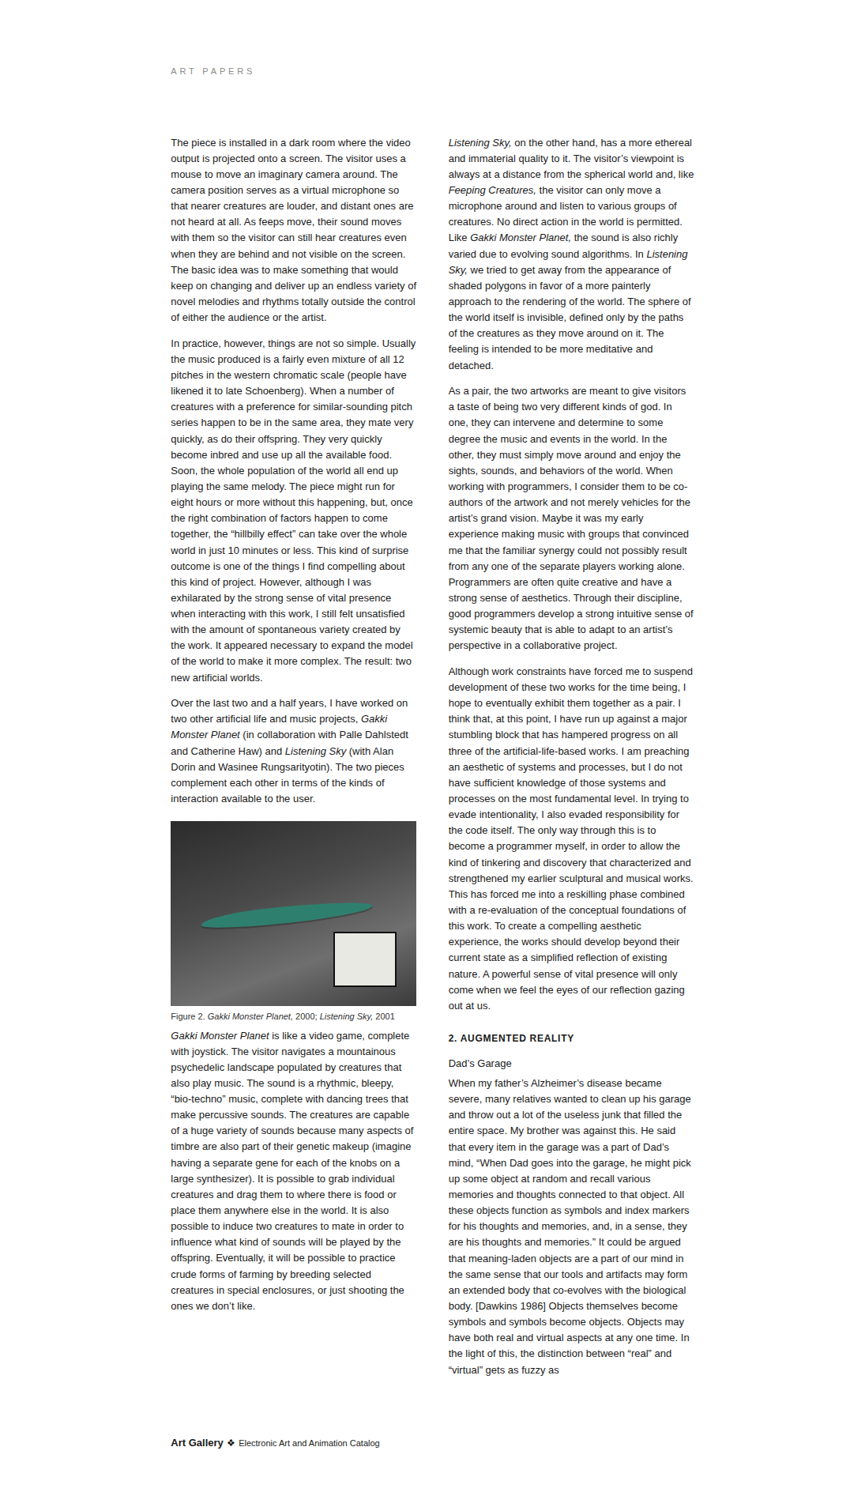Art Papers
The piece is installed in a dark room where the video output is projected onto a screen. The visitor uses a mouse to move an imaginary camera around. The camera position serves as a virtual microphone so that nearer creatures are louder, and distant ones are not heard at all. As feeps move, their sound moves with them so the visitor can still hear creatures even when they are behind and not visible on the screen. The basic idea was to make something that would keep on changing and deliver up an endless variety of novel melodies and rhythms totally outside the control of either the audience or the artist.
In practice, however, things are not so simple. Usually the music produced is a fairly even mixture of all 12 pitches in the western chromatic scale (people have likened it to late Schoenberg). When a number of creatures with a preference for similar-sounding pitch series happen to be in the same area, they mate very quickly, as do their offspring. They very quickly become inbred and use up all the available food. Soon, the whole population of the world all end up playing the same melody. The piece might run for eight hours or more without this happening, but, once the right combination of factors happen to come together, the “hillbilly effect” can take over the whole world in just 10 minutes or less. This kind of surprise outcome is one of the things I find compelling about this kind of project. However, although I was exhilarated by the strong sense of vital presence when interacting with this work, I still felt unsatisfied with the amount of spontaneous variety created by the work. It appeared necessary to expand the model of the world to make it more complex. The result: two new artificial worlds.
Over the last two and a half years, I have worked on two other artificial life and music projects, Gakki Monster Planet (in collaboration with Palle Dahlstedt and Catherine Haw) and Listening Sky (with Alan Dorin and Wasinee Rungsarityotin). The two pieces complement each other in terms of the kinds of interaction available to the user.
Figure 2. Gakki Monster Planet, 2000; Listening Sky, 2001
Gakki Monster Planet is like a video game, complete with joystick. The visitor navigates a mountainous psychedelic landscape populated by creatures that also play music. The sound is a rhythmic, bleepy, “bio-techno” music, complete with dancing trees that make percussive sounds. The creatures are capable of a huge variety of sounds because many aspects of timbre are also part of their genetic makeup (imagine having a separate gene for each of the knobs on a large synthesizer). It is possible to grab individual creatures and drag them to where there is food or place them anywhere else in the world. It is also possible to induce two creatures to mate in order to influence what kind of sounds will be played by the offspring. Eventually, it will be possible to practice crude forms of farming by breeding selected creatures in special enclosures, or just shooting the ones we don’t like.
Listening Sky, on the other hand, has a more ethereal and immaterial quality to it. The visitor’s viewpoint is always at a distance from the spherical world and, like Feeping Creatures, the visitor can only move a microphone around and listen to various groups of creatures. No direct action in the world is permitted. Like Gakki Monster Planet, the sound is also richly varied due to evolving sound algorithms. In Listening Sky, we tried to get away from the appearance of shaded polygons in favor of a more painterly approach to the rendering of the world. The sphere of the world itself is invisible, defined only by the paths of the creatures as they move around on it. The feeling is intended to be more meditative and detached.
As a pair, the two artworks are meant to give visitors a taste of being two very different kinds of god. In one, they can intervene and determine to some degree the music and events in the world. In the other, they must simply move around and enjoy the sights, sounds, and behaviors of the world. When working with programmers, I consider them to be co-authors of the artwork and not merely vehicles for the artist’s grand vision. Maybe it was my early experience making music with groups that convinced me that the familiar synergy could not possibly result from any one of the separate players working alone. Programmers are often quite creative and have a strong sense of aesthetics. Through their discipline, good programmers develop a strong intuitive sense of systemic beauty that is able to adapt to an artist’s perspective in a collaborative project.
Although work constraints have forced me to suspend development of these two works for the time being, I hope to eventually exhibit them together as a pair. I think that, at this point, I have run up against a major stumbling block that has hampered progress on all three of the artificial-life-based works. I am preaching an aesthetic of systems and processes, but I do not have sufficient knowledge of those systems and processes on the most fundamental level. In trying to evade intentionality, I also evaded responsibility for the code itself. The only way through this is to become a programmer myself, in order to allow the kind of tinkering and discovery that characterized and strengthened my earlier sculptural and musical works. This has forced me into a reskilling phase combined with a re-evaluation of the conceptual foundations of this work. To create a compelling aesthetic experience, the works should develop beyond their current state as a simplified reflection of existing nature. A powerful sense of vital presence will only come when we feel the eyes of our reflection gazing out at us.
2. Augmented Reality
Dad’s Garage
When my father’s Alzheimer’s disease became severe, many relatives wanted to clean up his garage and throw out a lot of the useless junk that filled the entire space. My brother was against this. He said that every item in the garage was a part of Dad’s mind, “When Dad goes into the garage, he might pick up some object at random and recall various memories and thoughts connected to that object. All these objects function as symbols and index markers for his thoughts and memories, and, in a sense, they are his thoughts and memories.” It could be argued that meaning-laden objects are a part of our mind in the same sense that our tools and artifacts may form an extended body that co-evolves with the biological body. [Dawkins 1986] Objects themselves become symbols and symbols become objects. Objects may have both real and virtual aspects at any one time. In the light of this, the distinction between “real” and “virtual” gets as fuzzy as
Art Gallery❖Electronic Art and Animation Catalog